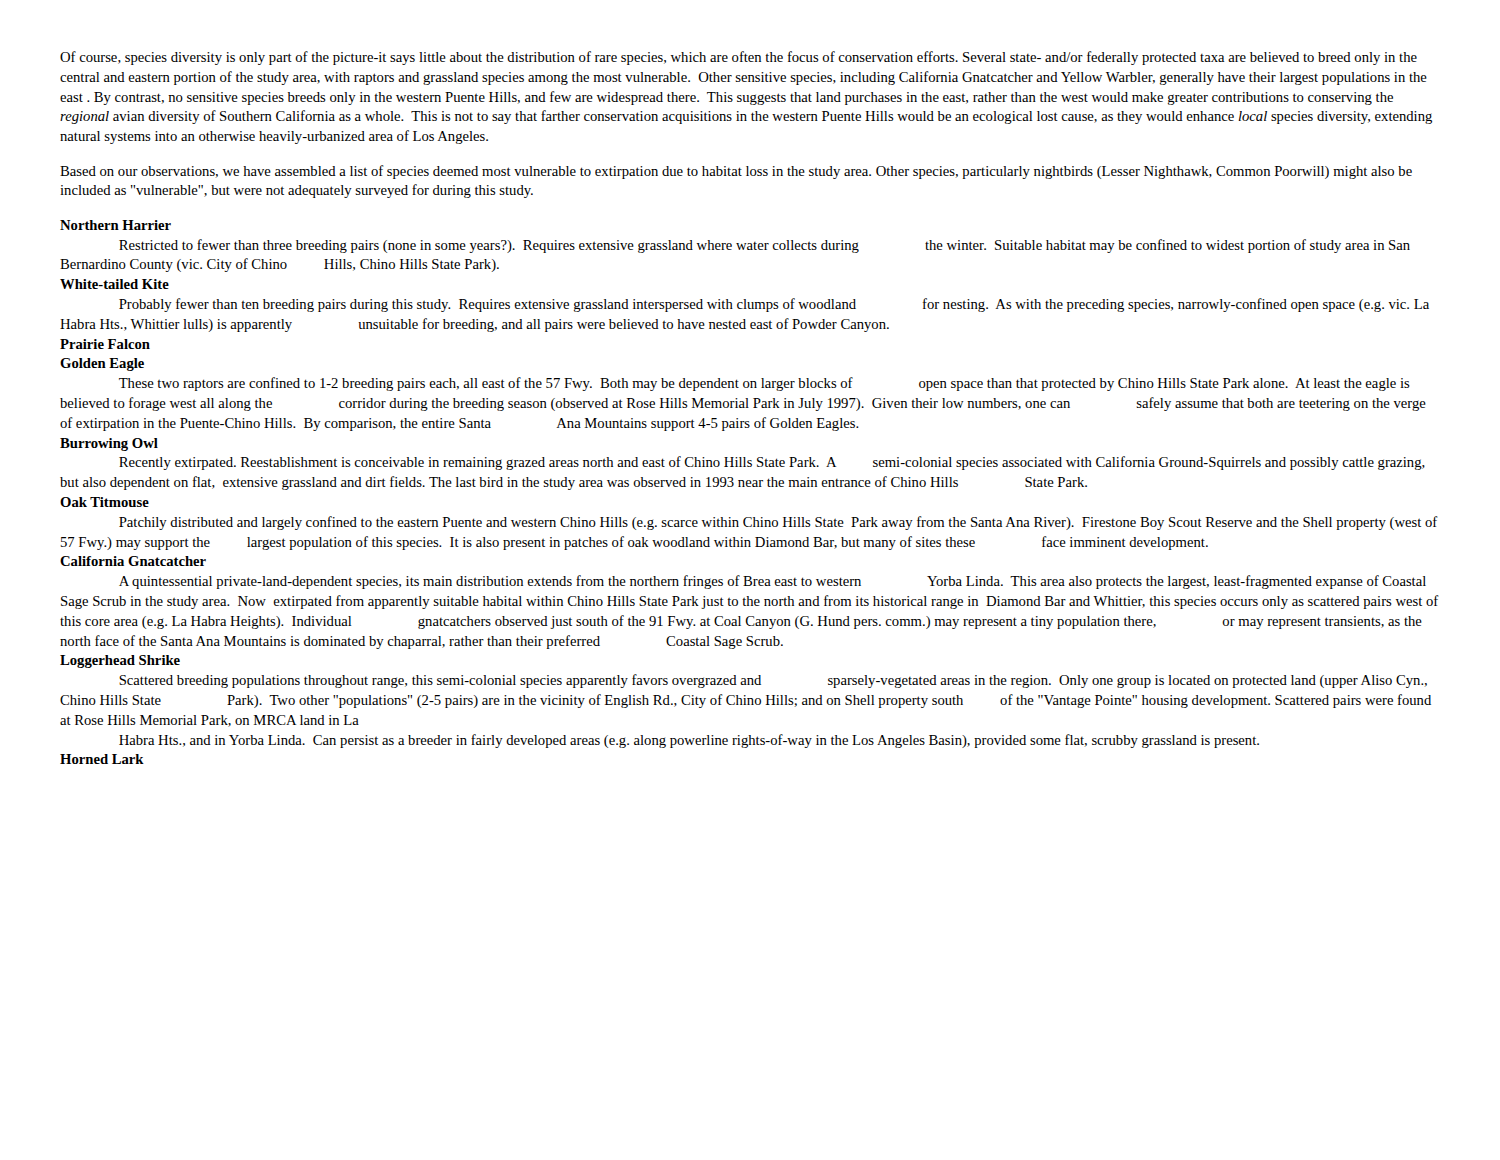Of course, species diversity is only part of the picture-it says little about the distribution of rare species, which are often the focus of conservation efforts. Several state- and/or federally protected taxa are believed to breed only in the central and eastern portion of the study area, with raptors and grassland species among the most vulnerable. Other sensitive species, including California Gnatcatcher and Yellow Warbler, generally have their largest populations in the east . By contrast, no sensitive species breeds only in the western Puente Hills, and few are widespread there. This suggests that land purchases in the east, rather than the west would make greater contributions to conserving the regional avian diversity of Southern California as a whole. This is not to say that farther conservation acquisitions in the western Puente Hills would be an ecological lost cause, as they would enhance local species diversity, extending natural systems into an otherwise heavily-urbanized area of Los Angeles.
Based on our observations, we have assembled a list of species deemed most vulnerable to extirpation due to habitat loss in the study area. Other species, particularly nightbirds (Lesser Nighthawk, Common Poorwill) might also be included as "vulnerable", but were not adequately surveyed for during this study.
Northern Harrier
Restricted to fewer than three breeding pairs (none in some years?). Requires extensive grassland where water collects during the winter. Suitable habitat may be confined to widest portion of study area in San Bernardino County (vic. City of Chino Hills, Chino Hills State Park).
White-tailed Kite
Probably fewer than ten breeding pairs during this study. Requires extensive grassland interspersed with clumps of woodland for nesting. As with the preceding species, narrowly-confined open space (e.g. vic. La Habra Hts., Whittier lulls) is apparently unsuitable for breeding, and all pairs were believed to have nested east of Powder Canyon.
Prairie Falcon
Golden Eagle
These two raptors are confined to 1-2 breeding pairs each, all east of the 57 Fwy. Both may be dependent on larger blocks of open space than that protected by Chino Hills State Park alone. At least the eagle is believed to forage west all along the corridor during the breeding season (observed at Rose Hills Memorial Park in July 1997). Given their low numbers, one can safely assume that both are teetering on the verge of extirpation in the Puente-Chino Hills. By comparison, the entire Santa Ana Mountains support 4-5 pairs of Golden Eagles.
Burrowing Owl
Recently extirpated. Reestablishment is conceivable in remaining grazed areas north and east of Chino Hills State Park. A semi-colonial species associated with California Ground-Squirrels and possibly cattle grazing, but also dependent on flat, extensive grassland and dirt fields. The last bird in the study area was observed in 1993 near the main entrance of Chino Hills State Park.
Oak Titmouse
Patchily distributed and largely confined to the eastern Puente and western Chino Hills (e.g. scarce within Chino Hills State Park away from the Santa Ana River). Firestone Boy Scout Reserve and the Shell property (west of 57 Fwy.) may support the largest population of this species. It is also present in patches of oak woodland within Diamond Bar, but many of sites these face imminent development.
California Gnatcatcher
A quintessential private-land-dependent species, its main distribution extends from the northern fringes of Brea east to western Yorba Linda. This area also protects the largest, least-fragmented expanse of Coastal Sage Scrub in the study area. Now extirpated from apparently suitable habital within Chino Hills State Park just to the north and from its historical range in Diamond Bar and Whittier, this species occurs only as scattered pairs west of this core area (e.g. La Habra Heights). Individual gnatcatchers observed just south of the 91 Fwy. at Coal Canyon (G. Hund pers. comm.) may represent a tiny population there, or may represent transients, as the north face of the Santa Ana Mountains is dominated by chaparral, rather than their preferred Coastal Sage Scrub.
Loggerhead Shrike
Scattered breeding populations throughout range, this semi-colonial species apparently favors overgrazed and sparsely-vegetated areas in the region. Only one group is located on protected land (upper Aliso Cyn., Chino Hills State Park). Two other "populations" (2-5 pairs) are in the vicinity of English Rd., City of Chino Hills; and on Shell property south of the "Vantage Pointe" housing development. Scattered pairs were found at Rose Hills Memorial Park, on MRCA land in La
Habra Hts., and in Yorba Linda. Can persist as a breeder in fairly developed areas (e.g. along powerline rights-of-way in the Los Angeles Basin), provided some flat, scrubby grassland is present.
Horned Lark